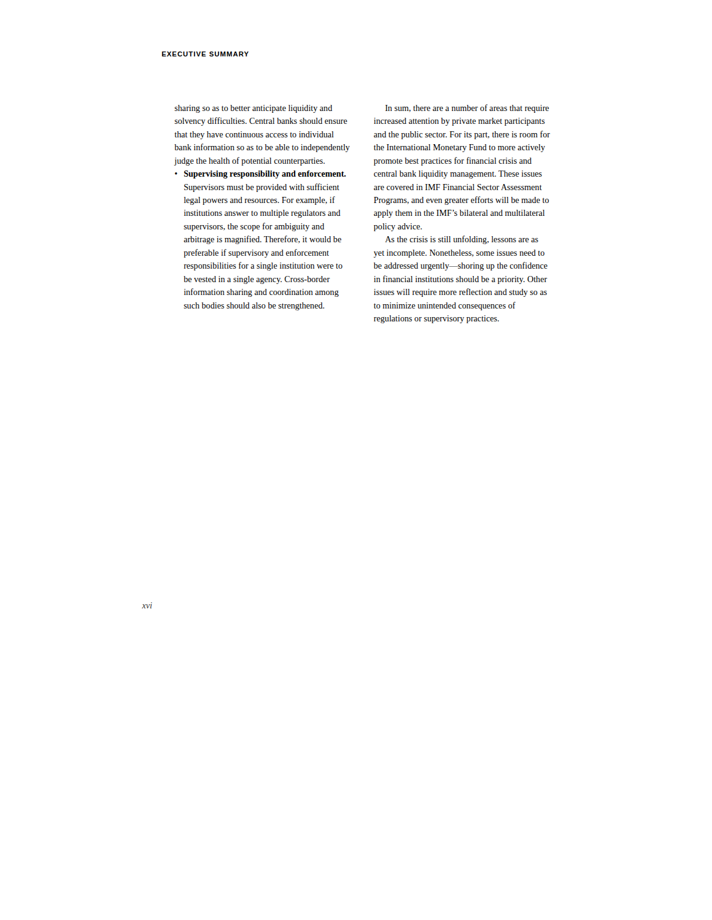EXECUTIVE SUMMARY
sharing so as to better anticipate liquidity and solvency difficulties. Central banks should ensure that they have continuous access to individual bank information so as to be able to independently judge the health of potential counterparties.
Supervising responsibility and enforcement. Supervisors must be provided with sufficient legal powers and resources. For example, if institutions answer to multiple regulators and supervisors, the scope for ambiguity and arbitrage is magnified. Therefore, it would be preferable if supervisory and enforcement responsibilities for a single institution were to be vested in a single agency. Cross-border information sharing and coordination among such bodies should also be strengthened.
In sum, there are a number of areas that require increased attention by private market participants and the public sector. For its part, there is room for the International Monetary Fund to more actively promote best practices for financial crisis and central bank liquidity management. These issues are covered in IMF Financial Sector Assessment Programs, and even greater efforts will be made to apply them in the IMF’s bilateral and multilateral policy advice.
As the crisis is still unfolding, lessons are as yet incomplete. Nonetheless, some issues need to be addressed urgently—shoring up the confidence in financial institutions should be a priority. Other issues will require more reflection and study so as to minimize unintended consequences of regulations or supervisory practices.
xvi